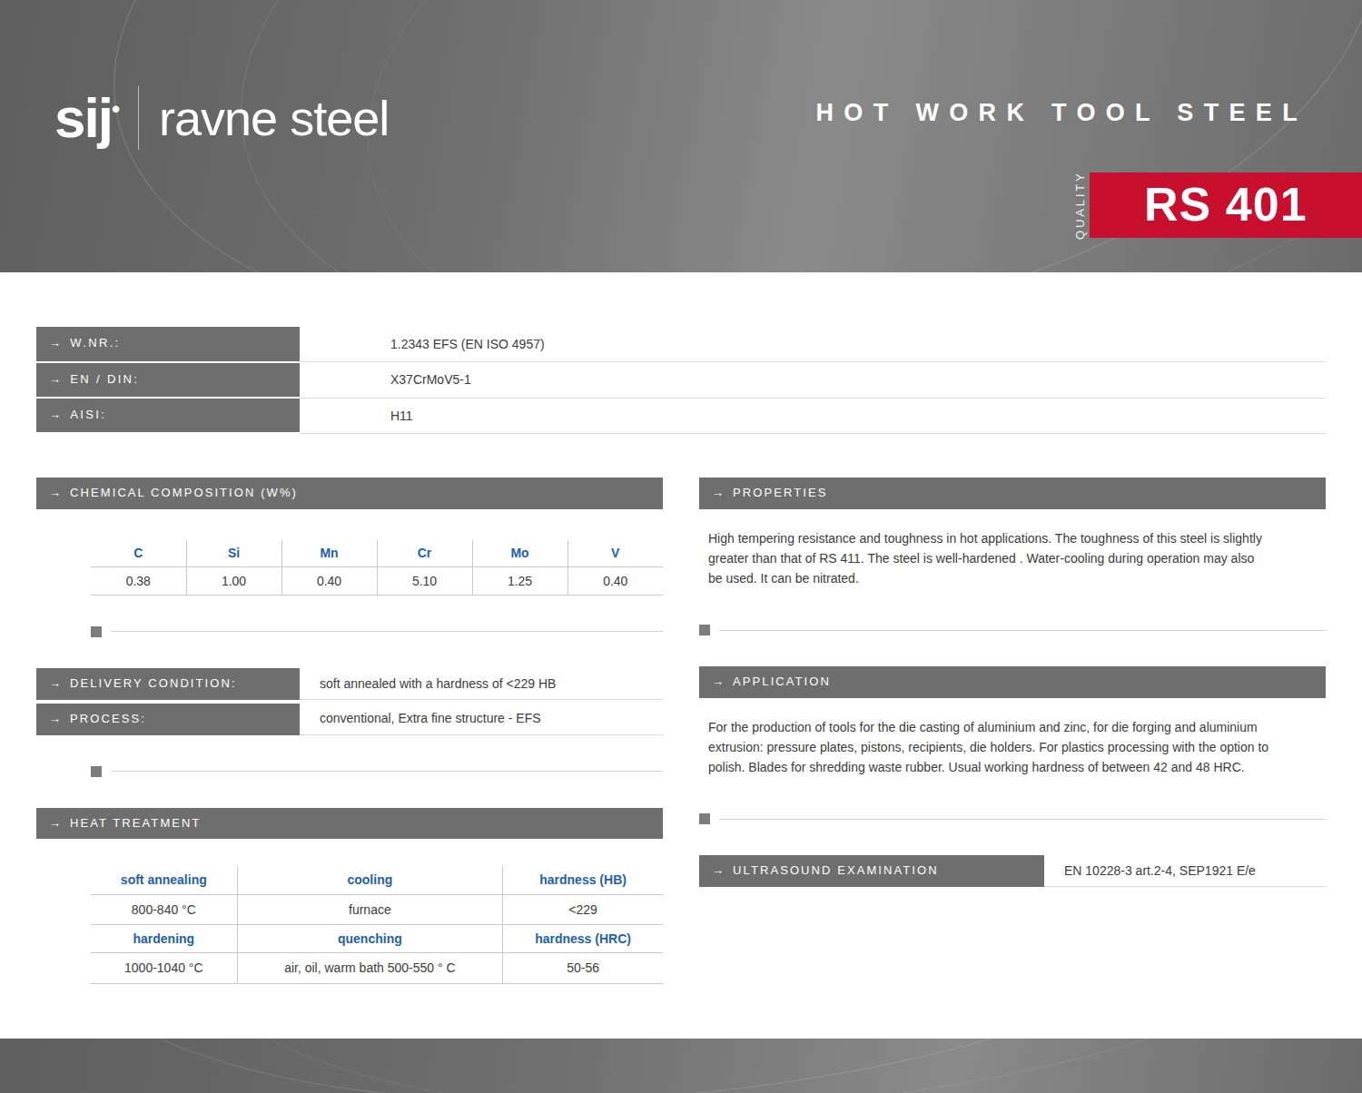sij•
ravne steel
HOT WORK TOOL STEEL
QUALITY
RS 401
| → W.NR.: | 1.2343 EFS (EN ISO 4957) |
| → EN / DIN: | X37CrMoV5-1 |
| → AISI: | H11 |
→CHEMICAL COMPOSITION (W%)
| C | Si | Mn | Cr | Mo | V |
| --- | --- | --- | --- | --- | --- |
| 0.38 | 1.00 | 0.40 | 5.10 | 1.25 | 0.40 |
→DELIVERY CONDITION:
soft annealed with a hardness of <229 HB
→PROCESS:
conventional, Extra fine structure - EFS
→HEAT TREATMENT
| soft annealing | cooling | hardness (HB) |
| --- | --- | --- |
| 800-840 °C | furnace | <229 |
| hardening | quenching | hardness (HRC) |
| 1000-1040 °C | air, oil, warm bath 500-550 ° C | 50-56 |
→PROPERTIES
High tempering resistance and toughness in hot applications. The toughness of this steel is slightly greater than that of RS 411. The steel is well-hardened . Water-cooling during operation may also be used. It can be nitrated.
→APPLICATION
For the production of tools for the die casting of aluminium and zinc, for die forging and aluminium extrusion: pressure plates, pistons, recipients, die holders. For plastics processing with the option to polish. Blades for shredding waste rubber. Usual working hardness of between 42 and 48 HRC.
→ULTRASOUND EXAMINATION
EN 10228-3 art.2-4, SEP1921 E/e